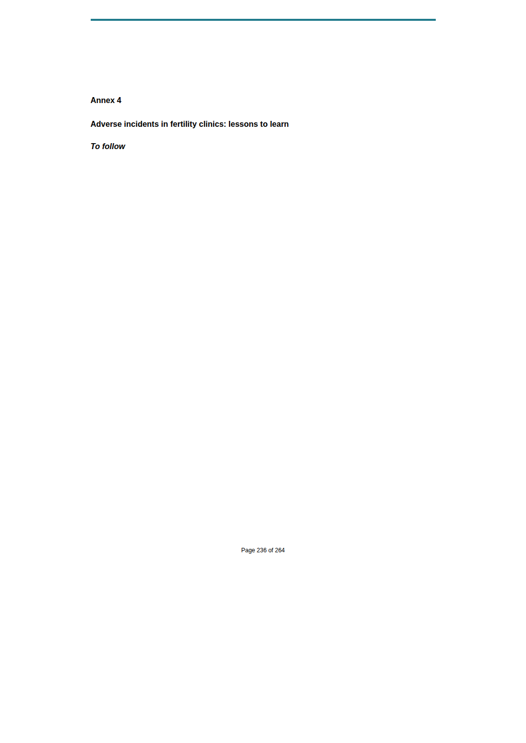Annex 4
Adverse incidents in fertility clinics: lessons to learn
To follow
Page 236 of 264